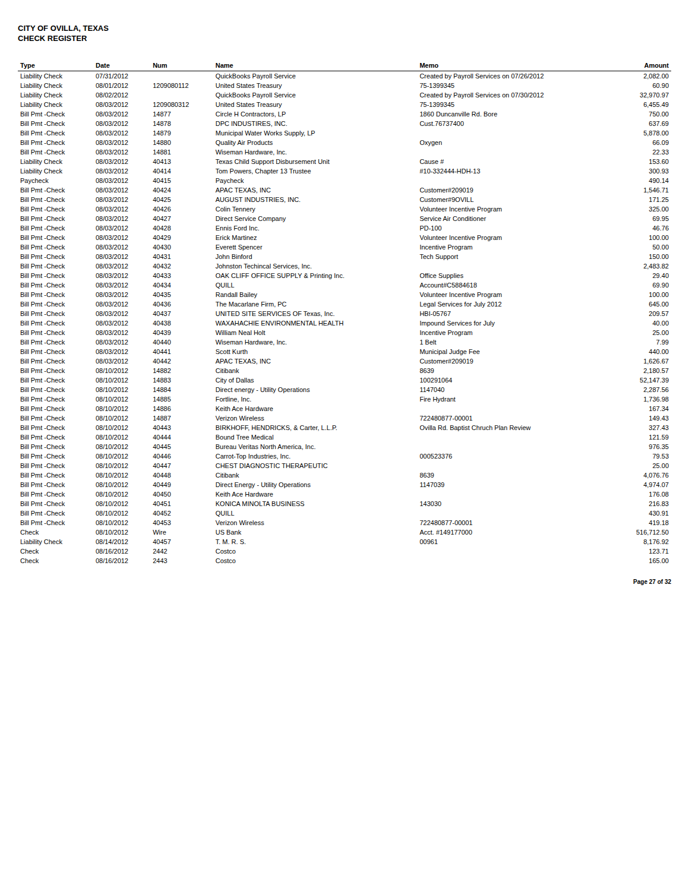CITY OF OVILLA, TEXAS
CHECK REGISTER
| Type | Date | Num | Name | Memo | Amount |
| --- | --- | --- | --- | --- | --- |
| Liability Check | 07/31/2012 | | QuickBooks Payroll Service | Created by Payroll Services on 07/26/2012 | 2,082.00 |
| Liability Check | 08/01/2012 | 1209080112 | United States Treasury | 75-1399345 | 60.90 |
| Liability Check | 08/02/2012 | | QuickBooks Payroll Service | Created by Payroll Services on 07/30/2012 | 32,970.97 |
| Liability Check | 08/03/2012 | 1209080312 | United States Treasury | 75-1399345 | 6,455.49 |
| Bill Pmt -Check | 08/03/2012 | 14877 | Circle H Contractors, LP | 1860 Duncanville Rd. Bore | 750.00 |
| Bill Pmt -Check | 08/03/2012 | 14878 | DPC INDUSTIRES, INC. | Cust.76737400 | 637.69 |
| Bill Pmt -Check | 08/03/2012 | 14879 | Municipal Water Works Supply, LP | | 5,878.00 |
| Bill Pmt -Check | 08/03/2012 | 14880 | Quality Air Products | Oxygen | 66.09 |
| Bill Pmt -Check | 08/03/2012 | 14881 | Wiseman Hardware, Inc. | | 22.33 |
| Liability Check | 08/03/2012 | 40413 | Texas Child Support Disbursement Unit | Cause # | 153.60 |
| Liability Check | 08/03/2012 | 40414 | Tom Powers, Chapter 13 Trustee | #10-332444-HDH-13 | 300.93 |
| Paycheck | 08/03/2012 | 40415 | Paycheck | | 490.14 |
| Bill Pmt -Check | 08/03/2012 | 40424 | APAC TEXAS, INC | Customer#209019 | 1,546.71 |
| Bill Pmt -Check | 08/03/2012 | 40425 | AUGUST INDUSTRIES, INC. | Customer#9OVILL | 171.25 |
| Bill Pmt -Check | 08/03/2012 | 40426 | Colin Tennery | Volunteer Incentive Program | 325.00 |
| Bill Pmt -Check | 08/03/2012 | 40427 | Direct Service Company | Service Air Conditioner | 69.95 |
| Bill Pmt -Check | 08/03/2012 | 40428 | Ennis Ford Inc. | PD-100 | 46.76 |
| Bill Pmt -Check | 08/03/2012 | 40429 | Erick Martinez | Volunteer Incentive Program | 100.00 |
| Bill Pmt -Check | 08/03/2012 | 40430 | Everett Spencer | Incentive Program | 50.00 |
| Bill Pmt -Check | 08/03/2012 | 40431 | John Binford | Tech Support | 150.00 |
| Bill Pmt -Check | 08/03/2012 | 40432 | Johnston Techincal Services, Inc. | | 2,483.82 |
| Bill Pmt -Check | 08/03/2012 | 40433 | OAK CLIFF OFFICE SUPPLY & Printing Inc. | Office Supplies | 29.40 |
| Bill Pmt -Check | 08/03/2012 | 40434 | QUILL | Account#C5884618 | 69.90 |
| Bill Pmt -Check | 08/03/2012 | 40435 | Randall Bailey | Volunteer Incentive Program | 100.00 |
| Bill Pmt -Check | 08/03/2012 | 40436 | The Macarlane Firm, PC | Legal Services for July 2012 | 645.00 |
| Bill Pmt -Check | 08/03/2012 | 40437 | UNITED SITE SERVICES OF Texas, Inc. | HBI-05767 | 209.57 |
| Bill Pmt -Check | 08/03/2012 | 40438 | WAXAHACHIE ENVIRONMENTAL HEALTH | Impound Services for July | 40.00 |
| Bill Pmt -Check | 08/03/2012 | 40439 | William Neal Holt | Incentive Program | 25.00 |
| Bill Pmt -Check | 08/03/2012 | 40440 | Wiseman Hardware, Inc. | 1 Belt | 7.99 |
| Bill Pmt -Check | 08/03/2012 | 40441 | Scott Kurth | Municipal Judge Fee | 440.00 |
| Bill Pmt -Check | 08/03/2012 | 40442 | APAC TEXAS, INC | Customer#209019 | 1,626.67 |
| Bill Pmt -Check | 08/10/2012 | 14882 | Citibank | 8639 | 2,180.57 |
| Bill Pmt -Check | 08/10/2012 | 14883 | City of Dallas | 100291064 | 52,147.39 |
| Bill Pmt -Check | 08/10/2012 | 14884 | Direct energy - Utility Operations | 1147040 | 2,287.56 |
| Bill Pmt -Check | 08/10/2012 | 14885 | Fortline, Inc. | Fire Hydrant | 1,736.98 |
| Bill Pmt -Check | 08/10/2012 | 14886 | Keith Ace Hardware | | 167.34 |
| Bill Pmt -Check | 08/10/2012 | 14887 | Verizon Wireless | 722480877-00001 | 149.43 |
| Bill Pmt -Check | 08/10/2012 | 40443 | BIRKHOFF, HENDRICKS, & Carter, L.L.P. | Ovilla Rd. Baptist Chruch Plan Review | 327.43 |
| Bill Pmt -Check | 08/10/2012 | 40444 | Bound Tree Medical | | 121.59 |
| Bill Pmt -Check | 08/10/2012 | 40445 | Bureau Veritas North America, Inc. | | 976.35 |
| Bill Pmt -Check | 08/10/2012 | 40446 | Carrot-Top Industries, Inc. | 000523376 | 79.53 |
| Bill Pmt -Check | 08/10/2012 | 40447 | CHEST DIAGNOSTIC THERAPEUTIC | | 25.00 |
| Bill Pmt -Check | 08/10/2012 | 40448 | Citibank | 8639 | 4,076.76 |
| Bill Pmt -Check | 08/10/2012 | 40449 | Direct Energy - Utility Operations | 1147039 | 4,974.07 |
| Bill Pmt -Check | 08/10/2012 | 40450 | Keith Ace Hardware | | 176.08 |
| Bill Pmt -Check | 08/10/2012 | 40451 | KONICA MINOLTA BUSINESS | 143030 | 216.83 |
| Bill Pmt -Check | 08/10/2012 | 40452 | QUILL | | 430.91 |
| Bill Pmt -Check | 08/10/2012 | 40453 | Verizon Wireless | 722480877-00001 | 419.18 |
| Check | 08/10/2012 | Wire | US Bank | Acct. #149177000 | 516,712.50 |
| Liability Check | 08/14/2012 | 40457 | T. M. R. S. | 00961 | 8,176.92 |
| Check | 08/16/2012 | 2442 | Costco | | 123.71 |
| Check | 08/16/2012 | 2443 | Costco | | 165.00 |
Page 27 of 32